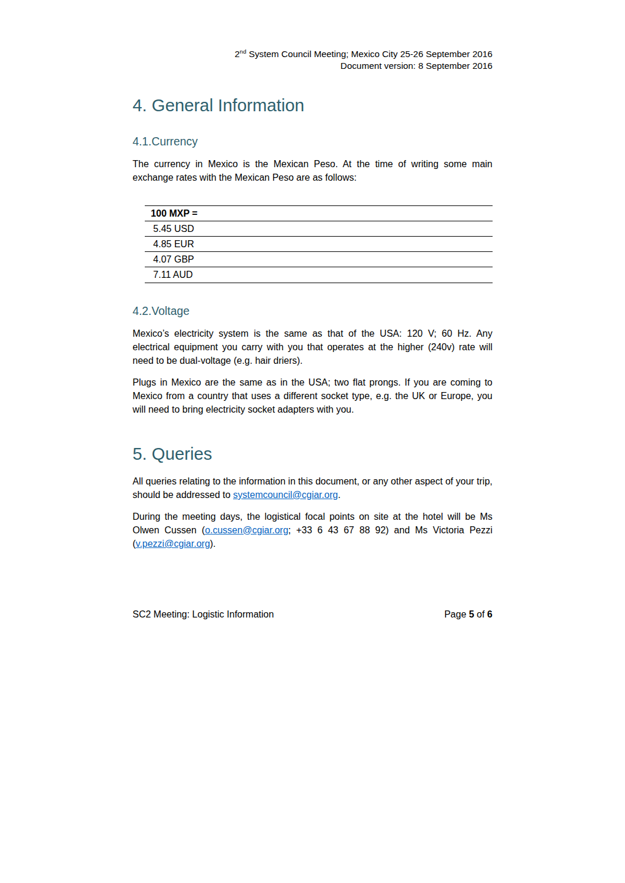2nd System Council Meeting; Mexico City 25-26 September 2016
Document version: 8 September 2016
4. General Information
4.1.Currency
The currency in Mexico is the Mexican Peso. At the time of writing some main exchange rates with the Mexican Peso are as follows:
| 100 MXP = |
| 5.45 USD |
| 4.85 EUR |
| 4.07 GBP |
| 7.11 AUD |
4.2.Voltage
Mexico’s electricity system is the same as that of the USA: 120 V; 60 Hz. Any electrical equipment you carry with you that operates at the higher (240v) rate will need to be dual-voltage (e.g. hair driers).
Plugs in Mexico are the same as in the USA; two flat prongs. If you are coming to Mexico from a country that uses a different socket type, e.g. the UK or Europe, you will need to bring electricity socket adapters with you.
5. Queries
All queries relating to the information in this document, or any other aspect of your trip, should be addressed to systemcouncil@cgiar.org.
During the meeting days, the logistical focal points on site at the hotel will be Ms Olwen Cussen (o.cussen@cgiar.org; +33 6 43 67 88 92) and Ms Victoria Pezzi (v.pezzi@cgiar.org).
SC2 Meeting: Logistic Information
Page 5 of 6